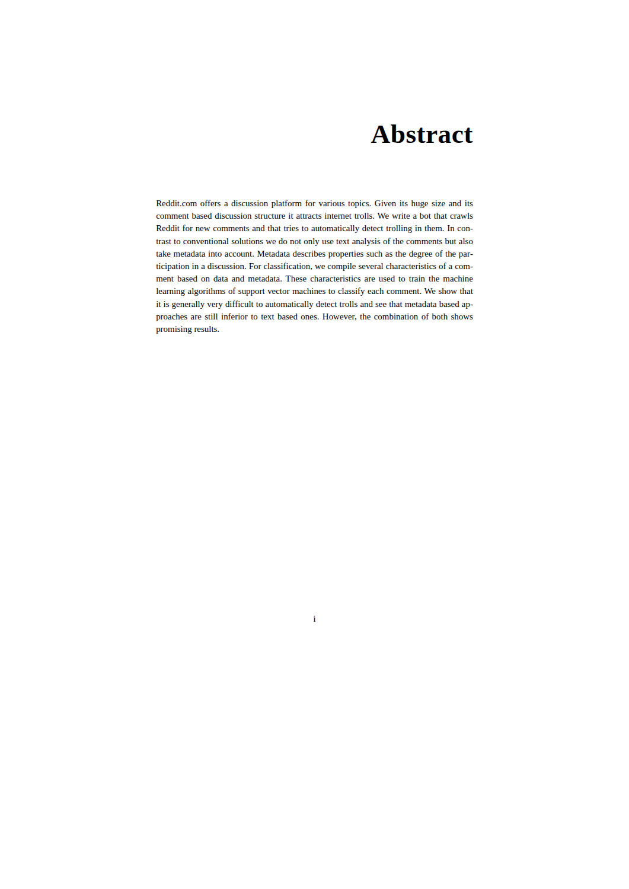Abstract
Reddit.com offers a discussion platform for various topics. Given its huge size and its comment based discussion structure it attracts internet trolls. We write a bot that crawls Reddit for new comments and that tries to automatically detect trolling in them. In contrast to conventional solutions we do not only use text analysis of the comments but also take metadata into account. Metadata describes properties such as the degree of the participation in a discussion. For classification, we compile several characteristics of a comment based on data and metadata. These characteristics are used to train the machine learning algorithms of support vector machines to classify each comment. We show that it is generally very difficult to automatically detect trolls and see that metadata based approaches are still inferior to text based ones. However, the combination of both shows promising results.
i